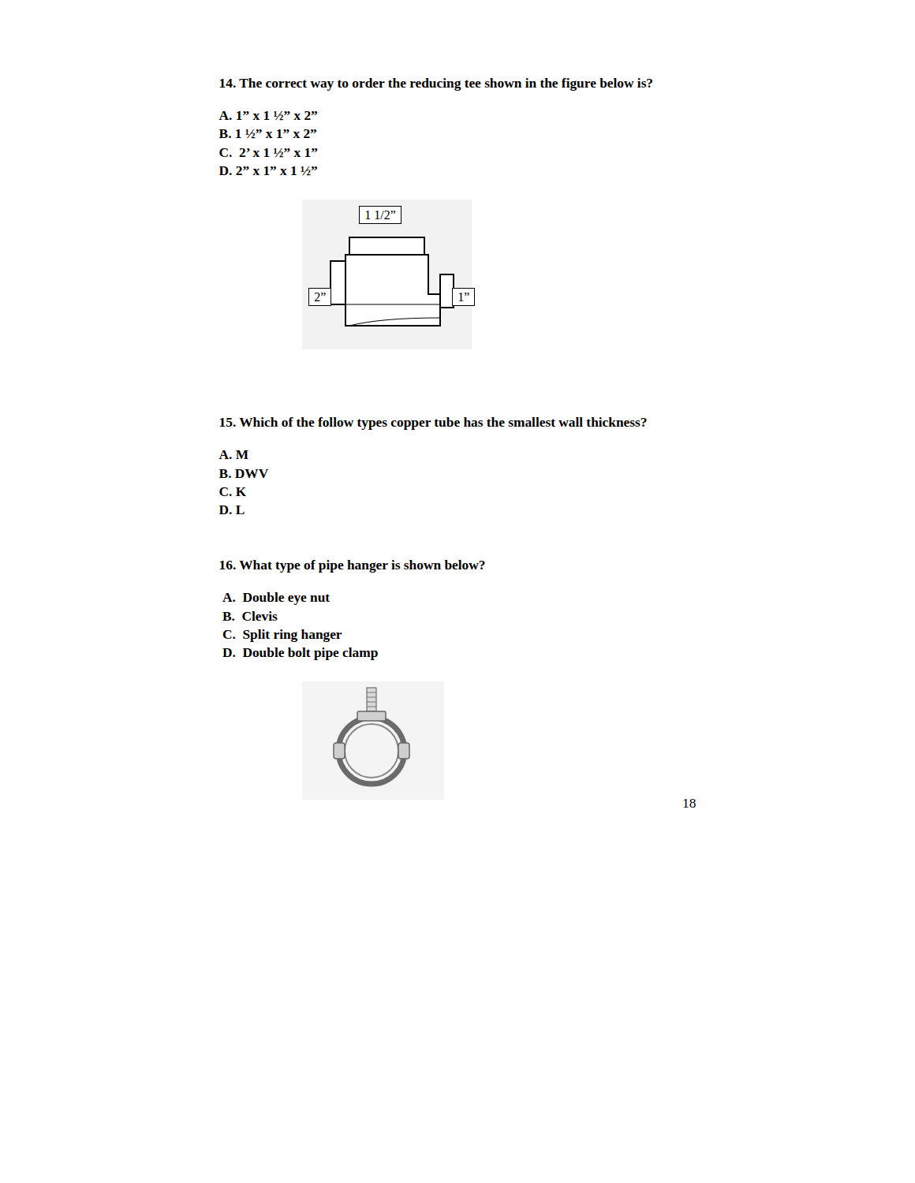14. The correct way to order the reducing tee shown in the figure below is?
A. 1” x 1 ½” x 2”
B. 1 ½” x 1” x 2”
C. 2’ x 1 ½” x 1”
D. 2” x 1” x 1 ½”
1 1/2”
2”
1”
15. Which of the follow types copper tube has the smallest wall thickness?
A. M
B. DWV
C. K
D. L
16. What type of pipe hanger is shown below?
A. Double eye nut
B. Clevis
C. Split ring hanger
D. Double bolt pipe clamp
18